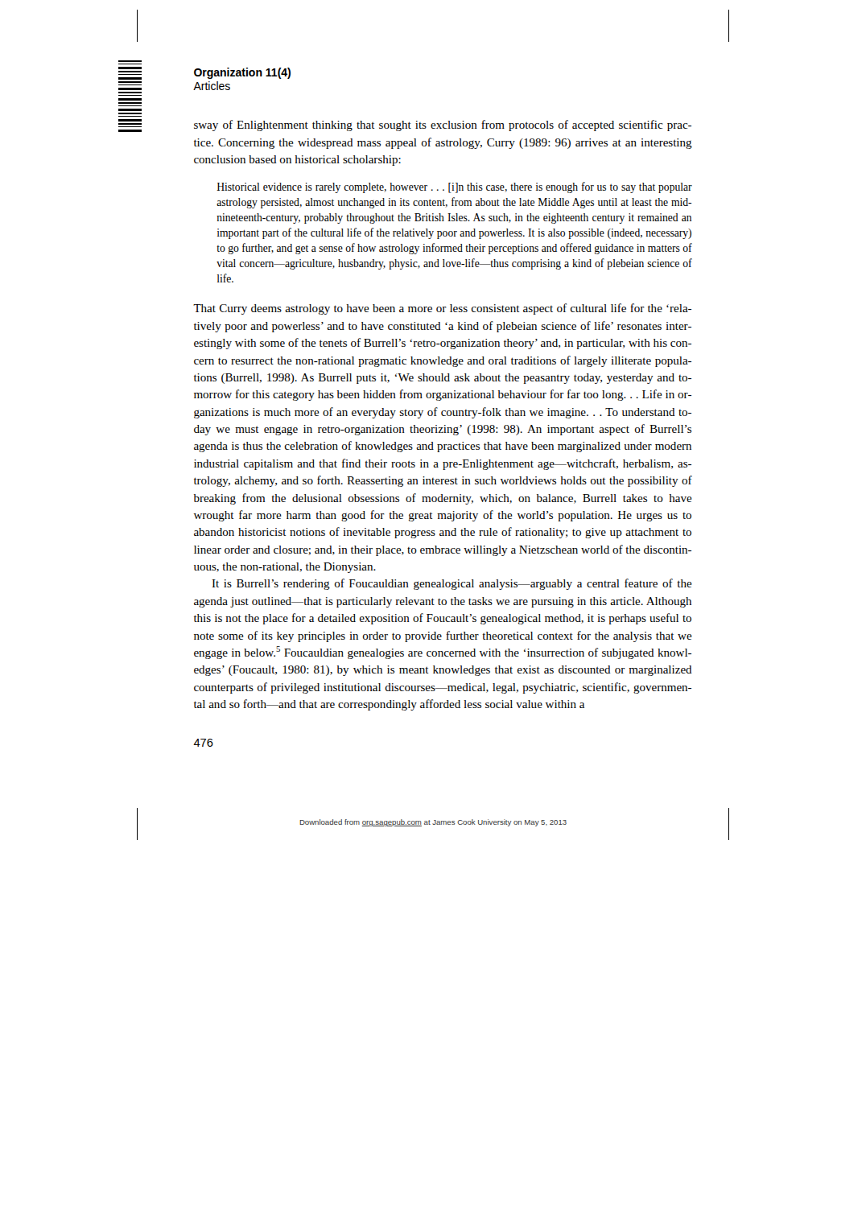Organization 11(4)
Articles
sway of Enlightenment thinking that sought its exclusion from protocols of accepted scientific practice. Concerning the widespread mass appeal of astrology, Curry (1989: 96) arrives at an interesting conclusion based on historical scholarship:
Historical evidence is rarely complete, however . . . [i]n this case, there is enough for us to say that popular astrology persisted, almost unchanged in its content, from about the late Middle Ages until at least the mid-nineteenth-century, probably throughout the British Isles. As such, in the eighteenth century it remained an important part of the cultural life of the relatively poor and powerless. It is also possible (indeed, necessary) to go further, and get a sense of how astrology informed their perceptions and offered guidance in matters of vital concern—agriculture, husbandry, physic, and love-life—thus comprising a kind of plebeian science of life.
That Curry deems astrology to have been a more or less consistent aspect of cultural life for the ‘relatively poor and powerless’ and to have constituted ‘a kind of plebeian science of life’ resonates interestingly with some of the tenets of Burrell’s ‘retro-organization theory’ and, in particular, with his concern to resurrect the non-rational pragmatic knowledge and oral traditions of largely illiterate populations (Burrell, 1998). As Burrell puts it, ‘We should ask about the peasantry today, yesterday and tomorrow for this category has been hidden from organizational behaviour for far too long. . . Life in organizations is much more of an everyday story of country-folk than we imagine. . . To understand today we must engage in retro-organization theorizing’ (1998: 98). An important aspect of Burrell’s agenda is thus the celebration of knowledges and practices that have been marginalized under modern industrial capitalism and that find their roots in a pre-Enlightenment age—witchcraft, herbalism, astrology, alchemy, and so forth. Reasserting an interest in such worldviews holds out the possibility of breaking from the delusional obsessions of modernity, which, on balance, Burrell takes to have wrought far more harm than good for the great majority of the world’s population. He urges us to abandon historicist notions of inevitable progress and the rule of rationality; to give up attachment to linear order and closure; and, in their place, to embrace willingly a Nietzschean world of the discontinuous, the non-rational, the Dionysian.
It is Burrell’s rendering of Foucauldian genealogical analysis—arguably a central feature of the agenda just outlined—that is particularly relevant to the tasks we are pursuing in this article. Although this is not the place for a detailed exposition of Foucault’s genealogical method, it is perhaps useful to note some of its key principles in order to provide further theoretical context for the analysis that we engage in below.5 Foucauldian genealogies are concerned with the ‘insurrection of subjugated knowledges’ (Foucault, 1980: 81), by which is meant knowledges that exist as discounted or marginalized counterparts of privileged institutional discourses—medical, legal, psychiatric, scientific, governmental and so forth—and that are correspondingly afforded less social value within a
476
Downloaded from org.sagepub.com at James Cook University on May 5, 2013